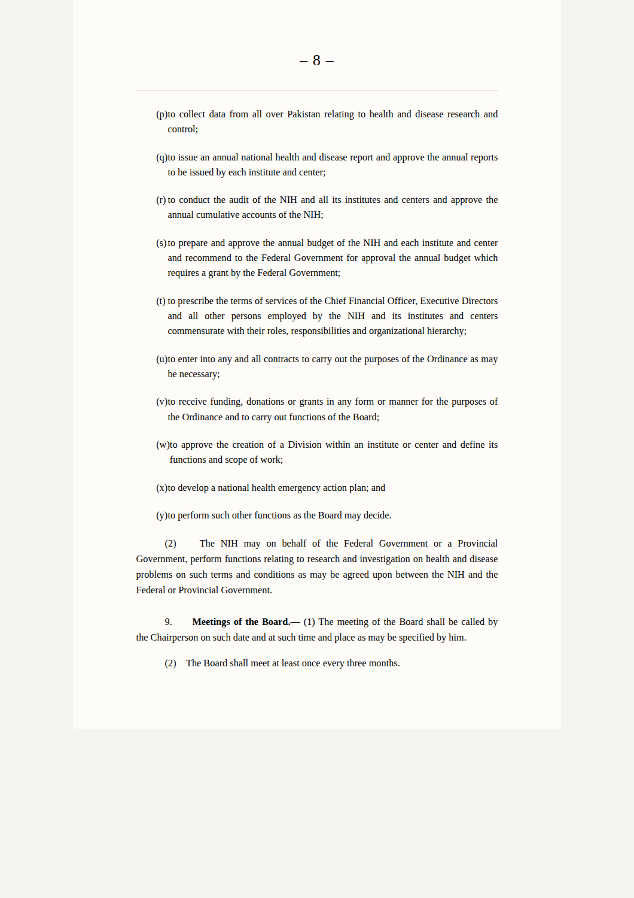– 8 –
(p) to collect data from all over Pakistan relating to health and disease research and control;
(q) to issue an annual national health and disease report and approve the annual reports to be issued by each institute and center;
(r) to conduct the audit of the NIH and all its institutes and centers and approve the annual cumulative accounts of the NIH;
(s) to prepare and approve the annual budget of the NIH and each institute and center and recommend to the Federal Government for approval the annual budget which requires a grant by the Federal Government;
(t) to prescribe the terms of services of the Chief Financial Officer, Executive Directors and all other persons employed by the NIH and its institutes and centers commensurate with their roles, responsibilities and organizational hierarchy;
(u) to enter into any and all contracts to carry out the purposes of the Ordinance as may be necessary;
(v) to receive funding, donations or grants in any form or manner for the purposes of the Ordinance and to carry out functions of the Board;
(w) to approve the creation of a Division within an institute or center and define its functions and scope of work;
(x) to develop a national health emergency action plan; and
(y) to perform such other functions as the Board may decide.
(2) The NIH may on behalf of the Federal Government or a Provincial Government, perform functions relating to research and investigation on health and disease problems on such terms and conditions as may be agreed upon between the NIH and the Federal or Provincial Government.
9. Meetings of the Board.— (1) The meeting of the Board shall be called by the Chairperson on such date and at such time and place as may be specified by him.
(2) The Board shall meet at least once every three months.